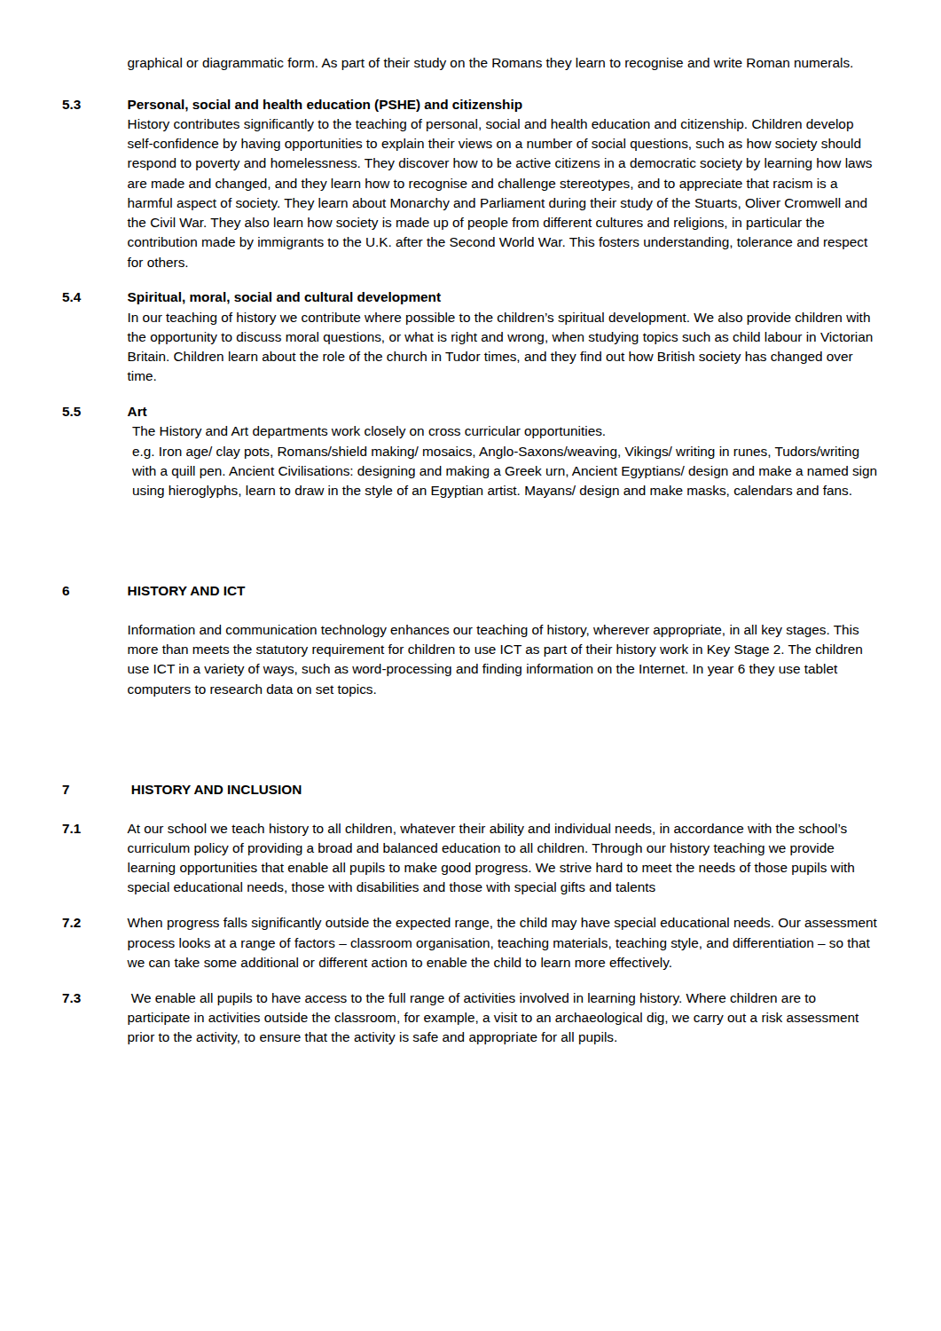graphical or diagrammatic form. As part of their study on the Romans they learn to recognise and write Roman numerals.
5.3
Personal, social and health education (PSHE) and citizenship
History contributes significantly to the teaching of personal, social and health education and citizenship. Children develop self-confidence by having opportunities to explain their views on a number of social questions, such as how society should respond to poverty and homelessness. They discover how to be active citizens in a democratic society by learning how laws are made and changed, and they learn how to recognise and challenge stereotypes, and to appreciate that racism is a harmful aspect of society. They learn about Monarchy and Parliament during their study of the Stuarts, Oliver Cromwell and the Civil War. They also learn how society is made up of people from different cultures and religions, in particular the contribution made by immigrants to the U.K. after the Second World War. This fosters understanding, tolerance and respect for others.
5.4
Spiritual, moral, social and cultural development
In our teaching of history we contribute where possible to the children’s spiritual development. We also provide children with the opportunity to discuss moral questions, or what is right and wrong, when studying topics such as child labour in Victorian Britain. Children learn about the role of the church in Tudor times, and they find out how British society has changed over time.
5.5
Art
The History and Art departments work closely on cross curricular opportunities.
e.g. Iron age/ clay pots, Romans/shield making/ mosaics, Anglo-Saxons/weaving, Vikings/ writing in runes, Tudors/writing with a quill pen. Ancient Civilisations: designing and making a Greek urn, Ancient Egyptians/ design and make a named sign using hieroglyphs, learn to draw in the style of an Egyptian artist. Mayans/ design and make masks, calendars and fans.
6
HISTORY AND ICT
Information and communication technology enhances our teaching of history, wherever appropriate, in all key stages. This more than meets the statutory requirement for children to use ICT as part of their history work in Key Stage 2. The children use ICT in a variety of ways, such as word-processing and finding information on the Internet. In year 6 they use tablet computers to research data on set topics.
7
HISTORY AND INCLUSION
7.1
At our school we teach history to all children, whatever their ability and individual needs, in accordance with the school’s curriculum policy of providing a broad and balanced education to all children. Through our history teaching we provide learning opportunities that enable all pupils to make good progress. We strive hard to meet the needs of those pupils with special educational needs, those with disabilities and those with special gifts and talents
7.2
When progress falls significantly outside the expected range, the child may have special educational needs. Our assessment process looks at a range of factors – classroom organisation, teaching materials, teaching style, and differentiation – so that we can take some additional or different action to enable the child to learn more effectively.
7.3
We enable all pupils to have access to the full range of activities involved in learning history. Where children are to participate in activities outside the classroom, for example, a visit to an archaeological dig, we carry out a risk assessment prior to the activity, to ensure that the activity is safe and appropriate for all pupils.